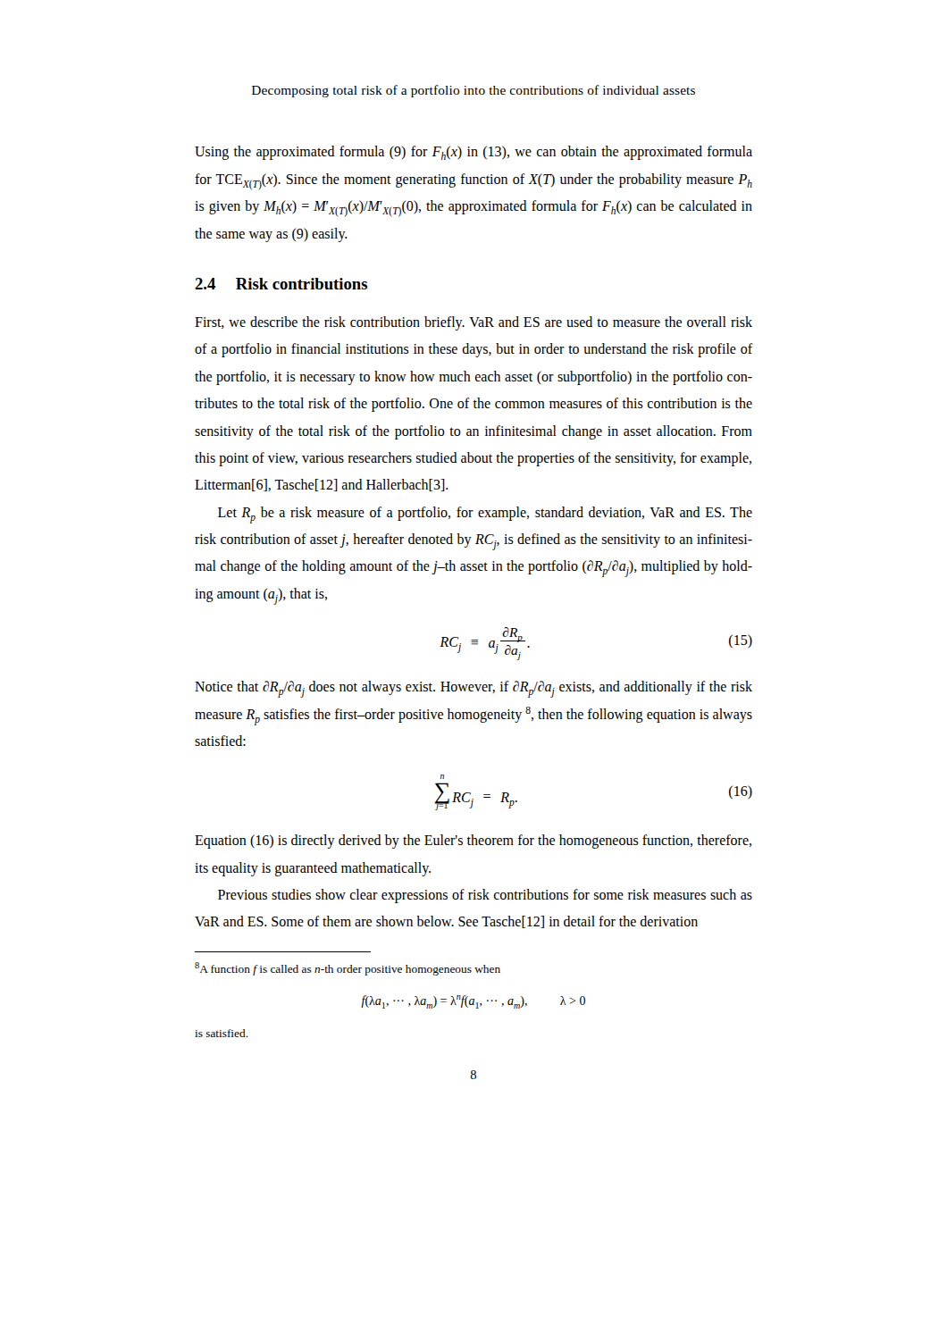Decomposing total risk of a portfolio into the contributions of individual assets
Using the approximated formula (9) for Fh(x) in (13), we can obtain the approximated formula for TCEX(T)(x). Since the moment generating function of X(T) under the probability measure Ph is given by Mh(x) = M′X(T)(x)/M′X(T)(0), the approximated formula for Fh(x) can be calculated in the same way as (9) easily.
2.4 Risk contributions
First, we describe the risk contribution briefly. VaR and ES are used to measure the overall risk of a portfolio in financial institutions in these days, but in order to understand the risk profile of the portfolio, it is necessary to know how much each asset (or subportfolio) in the portfolio contributes to the total risk of the portfolio. One of the common measures of this contribution is the sensitivity of the total risk of the portfolio to an infinitesimal change in asset allocation. From this point of view, various researchers studied about the properties of the sensitivity, for example, Litterman[6], Tasche[12] and Hallerbach[3].
Let Rp be a risk measure of a portfolio, for example, standard deviation, VaR and ES. The risk contribution of asset j, hereafter denoted by RCj, is defined as the sensitivity to an infinitesimal change of the holding amount of the j–th asset in the portfolio (∂Rp/∂aj), multiplied by holding amount (aj), that is,
RCj≡aj∂Rp∂aj. (15)
Notice that ∂Rp/∂aj does not always exist. However, if ∂Rp/∂aj exists, and additionally if the risk measure Rp satisfies the first–order positive homogeneity 8, then the following equation is always satisfied:
n∑j=1 RCj=Rp. (16)
Equation (16) is directly derived by the Euler's theorem for the homogeneous function, therefore, its equality is guaranteed mathematically.
Previous studies show clear expressions of risk contributions for some risk measures such as VaR and ES. Some of them are shown below. See Tasche[12] in detail for the derivation
8 A function f is called as n-th order positive homogeneous when
f(λa1, ··· , λam) = λnf(a1, ··· , am), λ > 0
is satisfied.
8